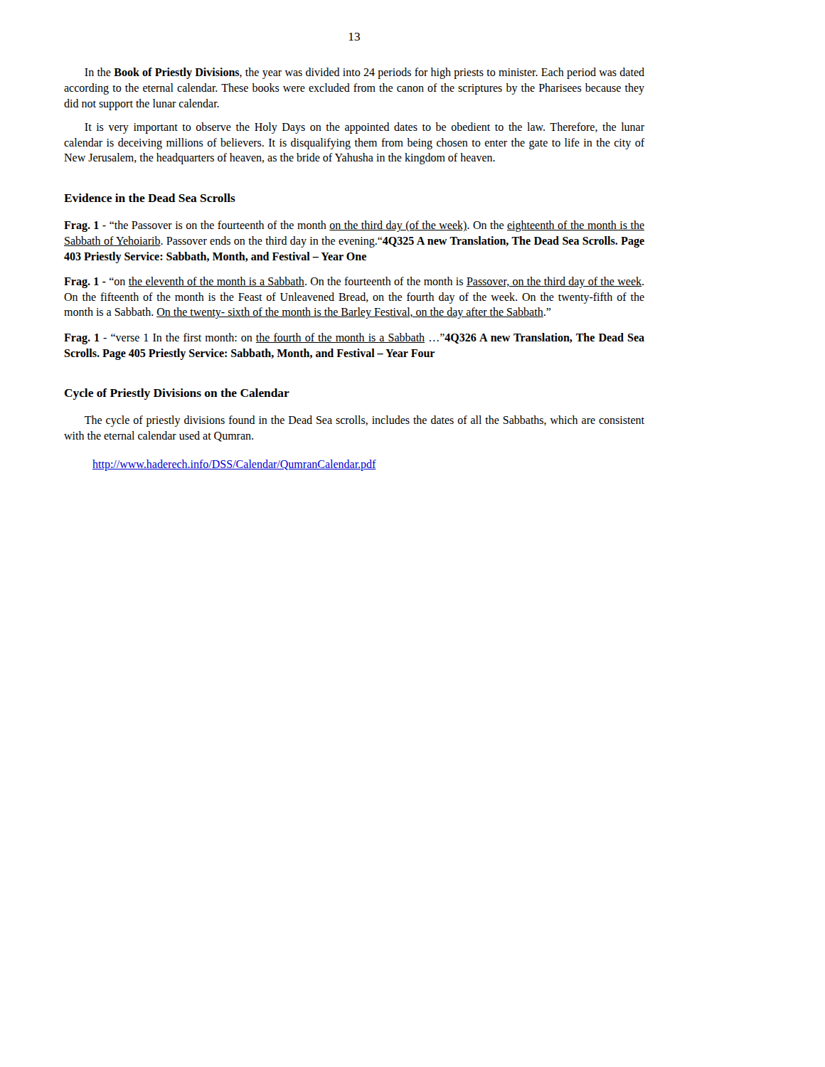13
In the Book of Priestly Divisions, the year was divided into 24 periods for high priests to minister. Each period was dated according to the eternal calendar. These books were excluded from the canon of the scriptures by the Pharisees because they did not support the lunar calendar.
It is very important to observe the Holy Days on the appointed dates to be obedient to the law. Therefore, the lunar calendar is deceiving millions of believers. It is disqualifying them from being chosen to enter the gate to life in the city of New Jerusalem, the headquarters of heaven, as the bride of Yahusha in the kingdom of heaven.
Evidence in the Dead Sea Scrolls
Frag. 1 - “the Passover is on the fourteenth of the month on the third day (of the week). On the eighteenth of the month is the Sabbath of Yehoiarib. Passover ends on the third day in the evening.“4Q325 A new Translation, The Dead Sea Scrolls. Page 403 Priestly Service: Sabbath, Month, and Festival – Year One
Frag. 1 - “on the eleventh of the month is a Sabbath. On the fourteenth of the month is Passover, on the third day of the week. On the fifteenth of the month is the Feast of Unleavened Bread, on the fourth day of the week. On the twenty-fifth of the month is a Sabbath. On the twenty- sixth of the month is the Barley Festival, on the day after the Sabbath.”
Frag. 1 - “verse 1 In the first month: on the fourth of the month is a Sabbath …”4Q326 A new Translation, The Dead Sea Scrolls. Page 405 Priestly Service: Sabbath, Month, and Festival – Year Four
Cycle of Priestly Divisions on the Calendar
The cycle of priestly divisions found in the Dead Sea scrolls, includes the dates of all the Sabbaths, which are consistent with the eternal calendar used at Qumran.
http://www.haderech.info/DSS/Calendar/QumranCalendar.pdf